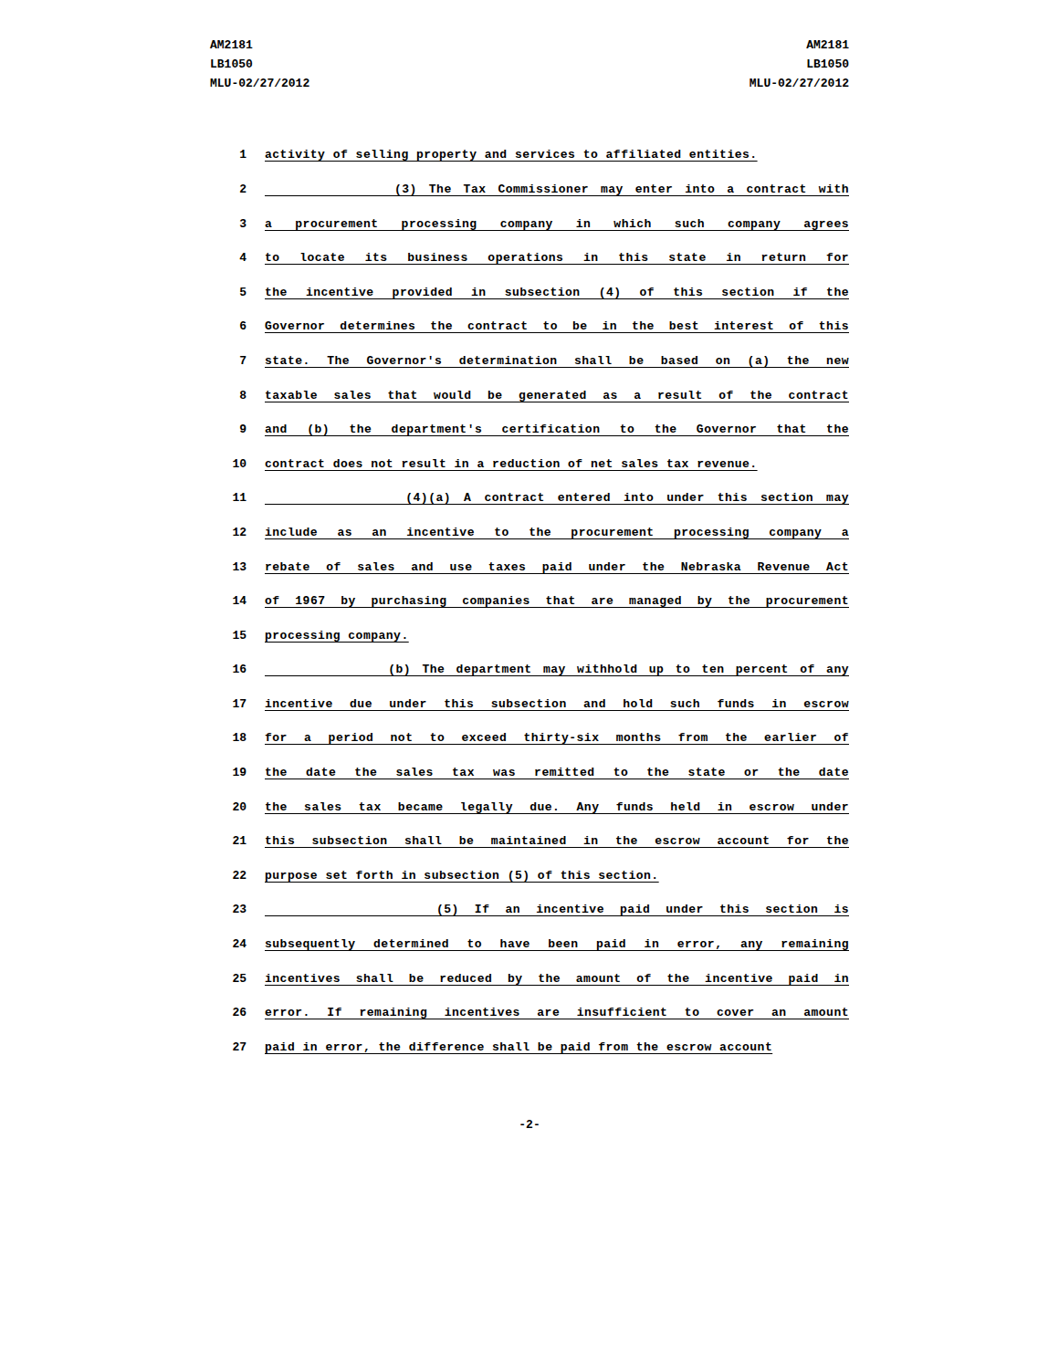AM2181
LB1050
MLU-02/27/2012
AM2181
LB1050
MLU-02/27/2012
1
activity of selling property and services to affiliated entities.
2
(3) The Tax Commissioner may enter into a contract with
3
a procurement processing company in which such company agrees
4
to locate its business operations in this state in return for
5
the incentive provided in subsection (4) of this section if the
6
Governor determines the contract to be in the best interest of this
7
state. The Governor's determination shall be based on (a) the new
8
taxable sales that would be generated as a result of the contract
9
and (b) the department's certification to the Governor that the
10
contract does not result in a reduction of net sales tax revenue.
11
(4)(a) A contract entered into under this section may
12
include as an incentive to the procurement processing company a
13
rebate of sales and use taxes paid under the Nebraska Revenue Act
14
of 1967 by purchasing companies that are managed by the procurement
15
processing company.
16
(b) The department may withhold up to ten percent of any
17
incentive due under this subsection and hold such funds in escrow
18
for a period not to exceed thirty-six months from the earlier of
19
the date the sales tax was remitted to the state or the date
20
the sales tax became legally due. Any funds held in escrow under
21
this subsection shall be maintained in the escrow account for the
22
purpose set forth in subsection (5) of this section.
23
(5) If an incentive paid under this section is
24
subsequently determined to have been paid in error, any remaining
25
incentives shall be reduced by the amount of the incentive paid in
26
error. If remaining incentives are insufficient to cover an amount
27
paid in error, the difference shall be paid from the escrow account
-2-